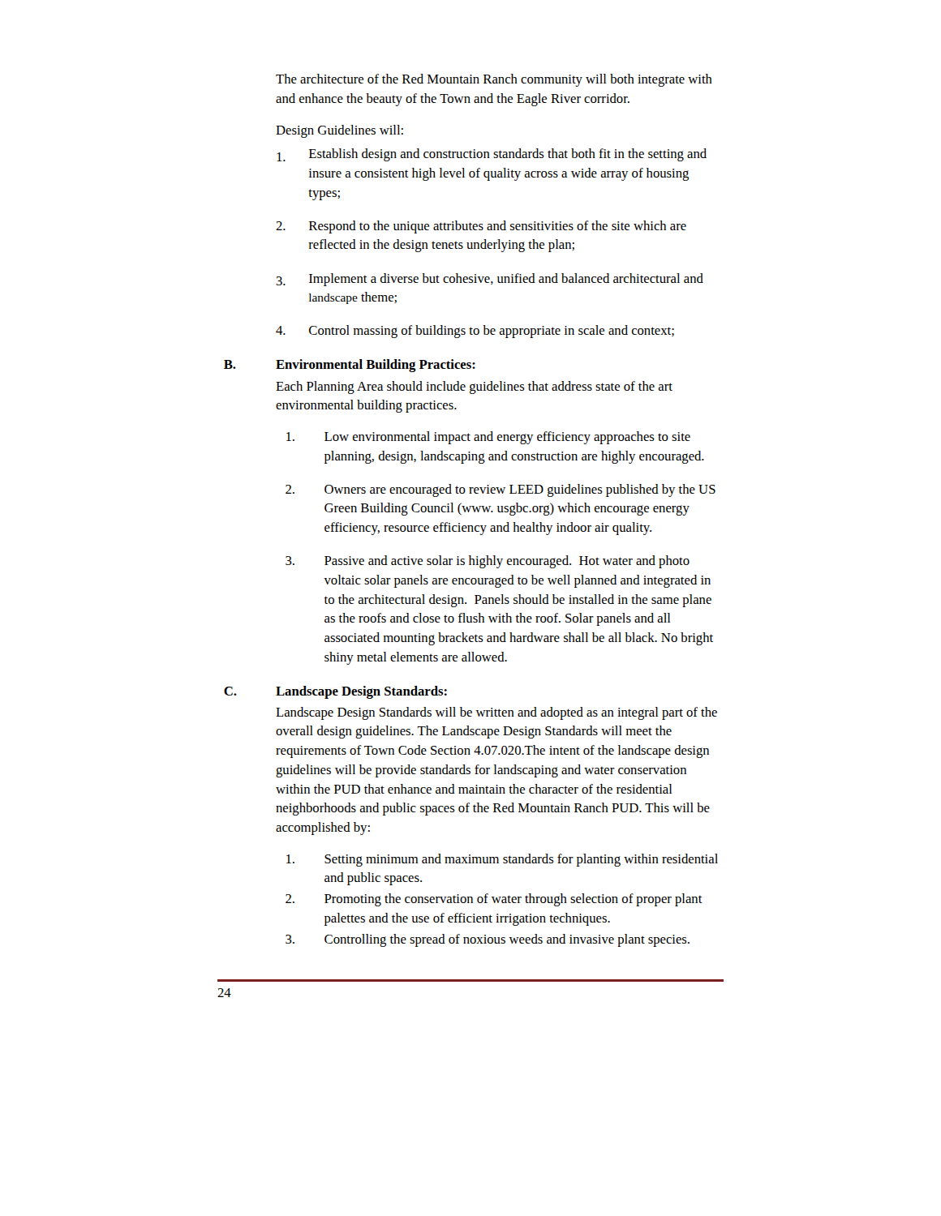The architecture of the Red Mountain Ranch community will both integrate with and enhance the beauty of the Town and the Eagle River corridor.
Design Guidelines will:
1. Establish design and construction standards that both fit in the setting and insure a consistent high level of quality across a wide array of housing types;
2. Respond to the unique attributes and sensitivities of the site which are reflected in the design tenets underlying the plan;
3. Implement a diverse but cohesive, unified and balanced architectural and landscape theme;
4. Control massing of buildings to be appropriate in scale and context;
B.
Environmental Building Practices:
Each Planning Area should include guidelines that address state of the art environmental building practices.
1. Low environmental impact and energy efficiency approaches to site planning, design, landscaping and construction are highly encouraged.
2. Owners are encouraged to review LEED guidelines published by the US Green Building Council (www. usgbc.org) which encourage energy efficiency, resource efficiency and healthy indoor air quality.
3. Passive and active solar is highly encouraged. Hot water and photo voltaic solar panels are encouraged to be well planned and integrated in to the architectural design. Panels should be installed in the same plane as the roofs and close to flush with the roof. Solar panels and all associated mounting brackets and hardware shall be all black. No bright shiny metal elements are allowed.
C.
Landscape Design Standards:
Landscape Design Standards will be written and adopted as an integral part of the overall design guidelines. The Landscape Design Standards will meet the requirements of Town Code Section 4.07.020.The intent of the landscape design guidelines will be provide standards for landscaping and water conservation within the PUD that enhance and maintain the character of the residential neighborhoods and public spaces of the Red Mountain Ranch PUD. This will be accomplished by:
1. Setting minimum and maximum standards for planting within residential and public spaces.
2. Promoting the conservation of water through selection of proper plant palettes and the use of efficient irrigation techniques.
3. Controlling the spread of noxious weeds and invasive plant species.
24